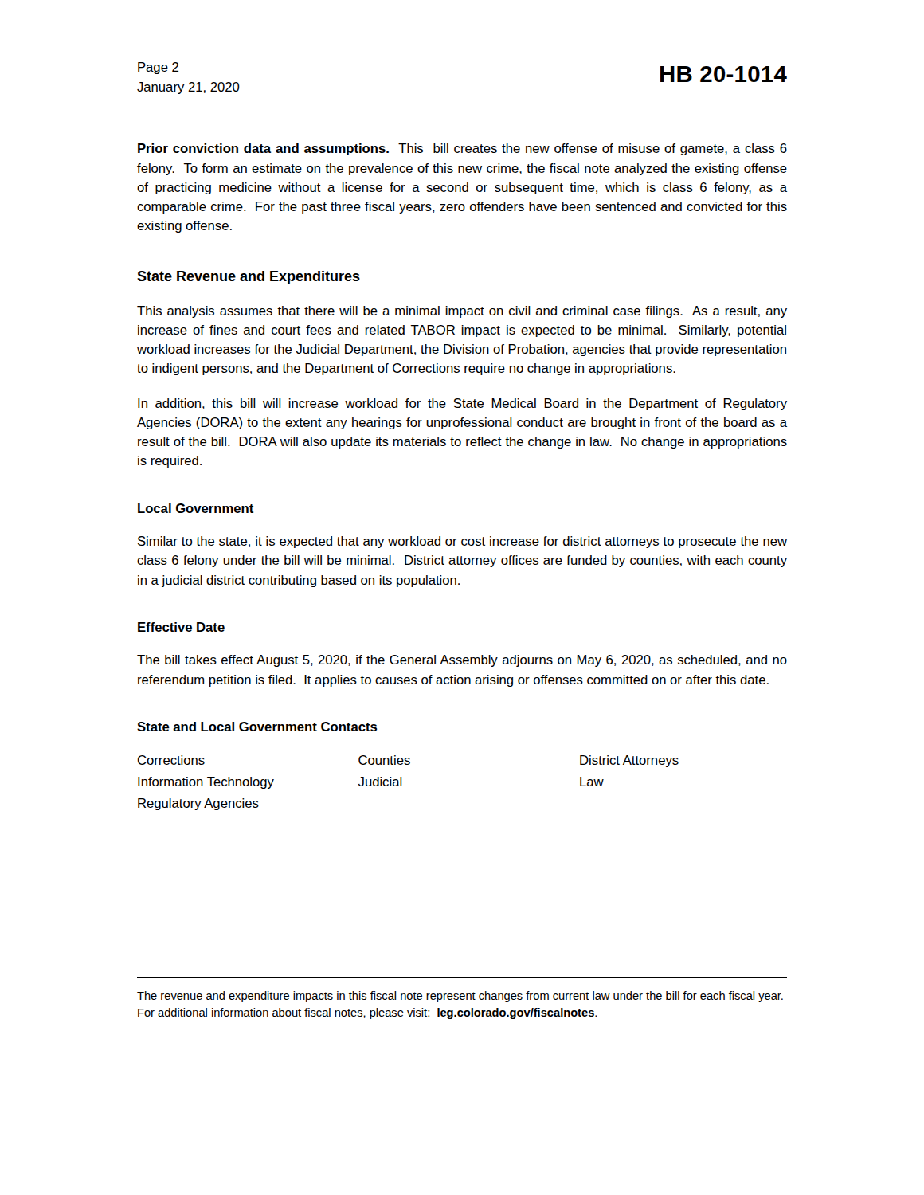Page 2
January 21, 2020
HB 20-1014
Prior conviction data and assumptions. This bill creates the new offense of misuse of gamete, a class 6 felony. To form an estimate on the prevalence of this new crime, the fiscal note analyzed the existing offense of practicing medicine without a license for a second or subsequent time, which is class 6 felony, as a comparable crime. For the past three fiscal years, zero offenders have been sentenced and convicted for this existing offense.
State Revenue and Expenditures
This analysis assumes that there will be a minimal impact on civil and criminal case filings. As a result, any increase of fines and court fees and related TABOR impact is expected to be minimal. Similarly, potential workload increases for the Judicial Department, the Division of Probation, agencies that provide representation to indigent persons, and the Department of Corrections require no change in appropriations.
In addition, this bill will increase workload for the State Medical Board in the Department of Regulatory Agencies (DORA) to the extent any hearings for unprofessional conduct are brought in front of the board as a result of the bill. DORA will also update its materials to reflect the change in law. No change in appropriations is required.
Local Government
Similar to the state, it is expected that any workload or cost increase for district attorneys to prosecute the new class 6 felony under the bill will be minimal. District attorney offices are funded by counties, with each county in a judicial district contributing based on its population.
Effective Date
The bill takes effect August 5, 2020, if the General Assembly adjourns on May 6, 2020, as scheduled, and no referendum petition is filed. It applies to causes of action arising or offenses committed on or after this date.
State and Local Government Contacts
Corrections
Counties
District Attorneys
Information Technology
Judicial
Law
Regulatory Agencies
The revenue and expenditure impacts in this fiscal note represent changes from current law under the bill for each fiscal year. For additional information about fiscal notes, please visit: leg.colorado.gov/fiscalnotes.